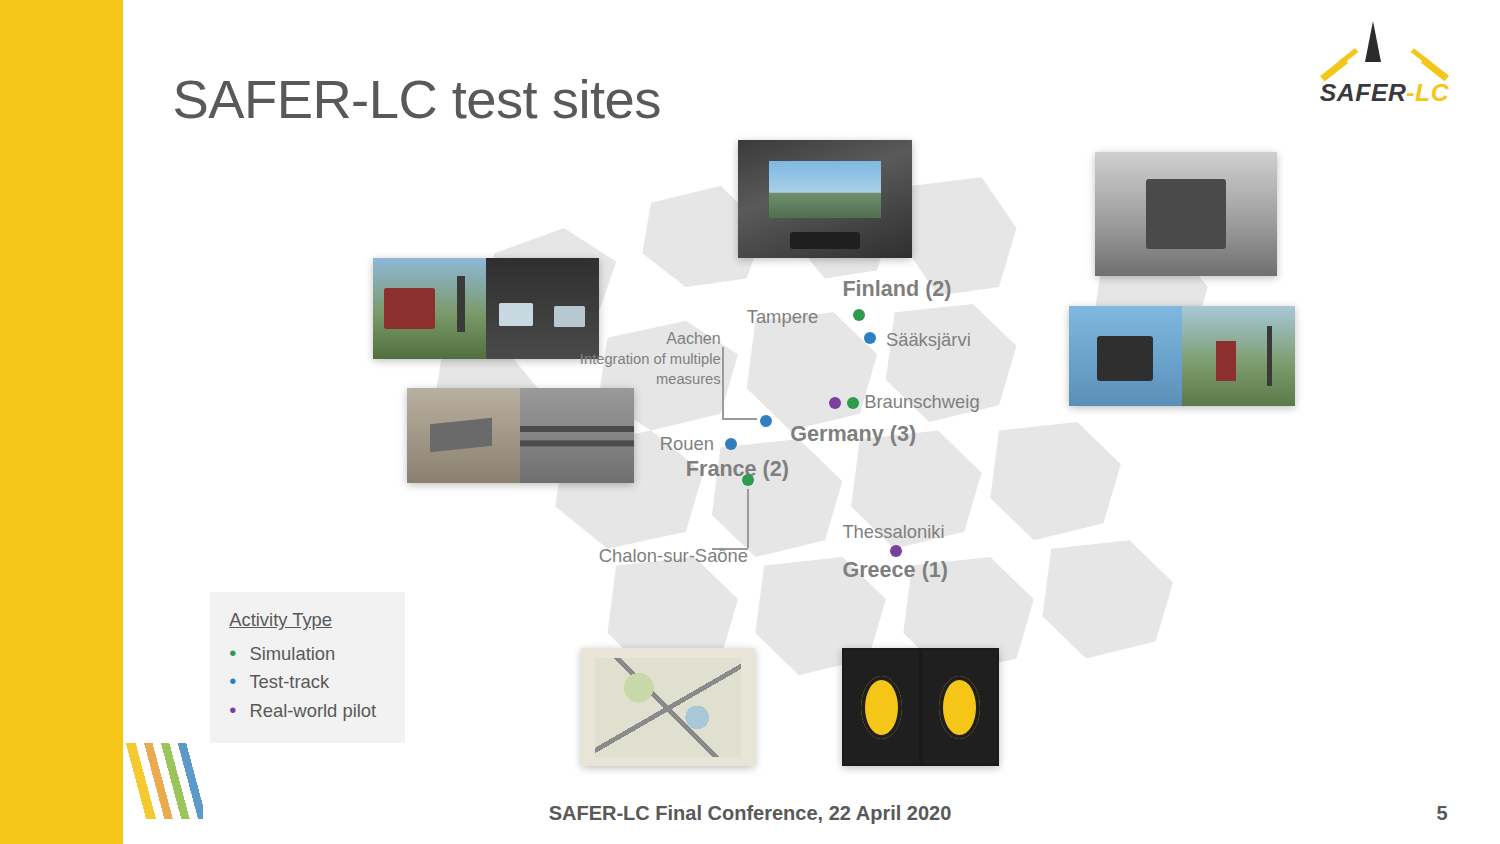SAFER-LC
SAFER-LC test sites
Finland (2)
Tampere
Sääksjärvi
Aachen
Integration of multiple
measures
Braunschweig
Germany (3)
Rouen
France (2)
Chalon-sur-Saône
Thessaloniki
Greece (1)
Activity Type
Simulation
Test-track
Real-world pilot
SAFER-LC Final Conference, 22 April 2020
5